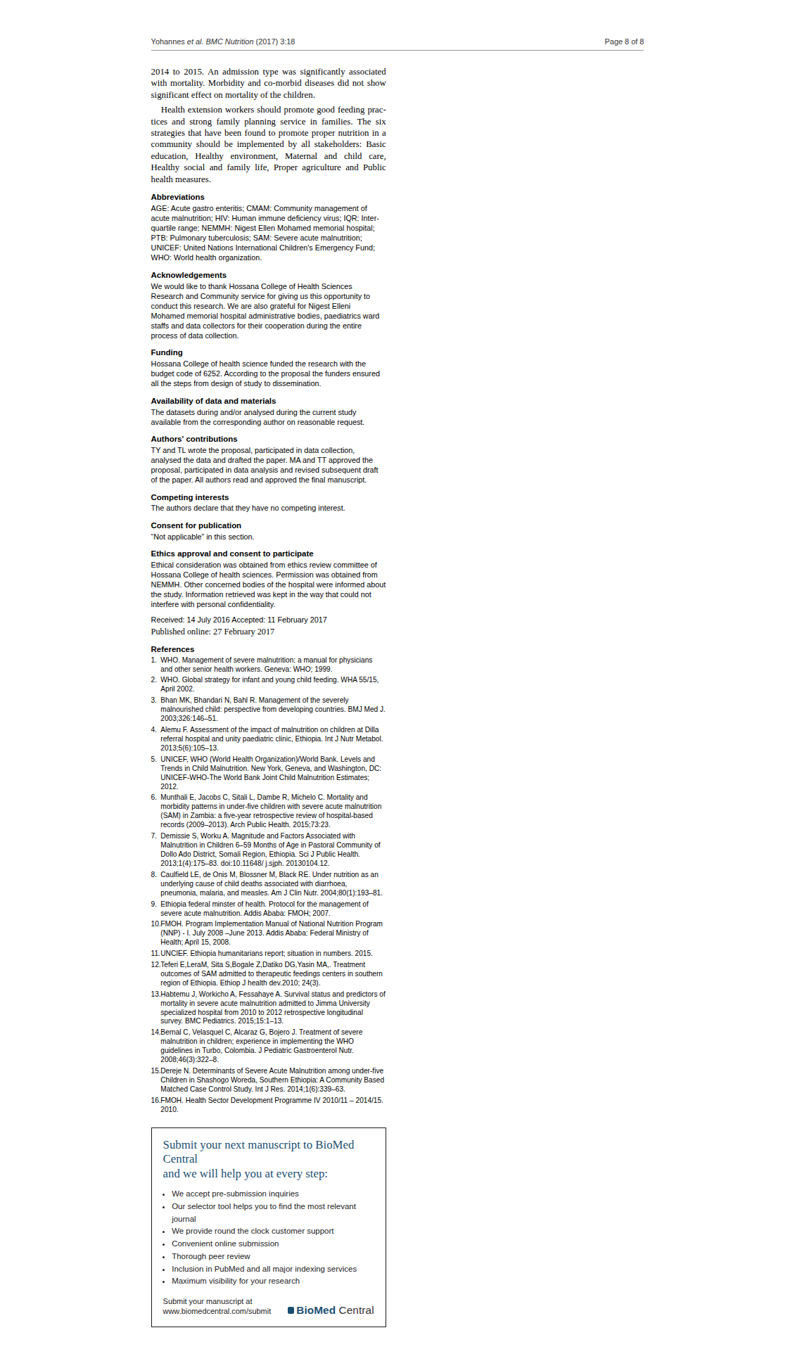Yohannes et al. BMC Nutrition (2017) 3:18
Page 8 of 8
2014 to 2015. An admission type was significantly associated with mortality. Morbidity and co-morbid diseases did not show significant effect on mortality of the children.
Health extension workers should promote good feeding practices and strong family planning service in families. The six strategies that have been found to promote proper nutrition in a community should be implemented by all stakeholders: Basic education, Healthy environment, Maternal and child care, Healthy social and family life, Proper agriculture and Public health measures.
Abbreviations
AGE: Acute gastro enteritis; CMAM: Community management of acute malnutrition; HIV: Human immune deficiency virus; IQR: Inter-quartile range; NEMMH: Nigest Ellen Mohamed memorial hospital; PTB: Pulmonary tuberculosis; SAM: Severe acute malnutrition; UNICEF: United Nations International Children's Emergency Fund; WHO: World health organization.
Acknowledgements
We would like to thank Hossana College of Health Sciences Research and Community service for giving us this opportunity to conduct this research. We are also grateful for Nigest Elleni Mohamed memorial hospital administrative bodies, paediatrics ward staffs and data collectors for their cooperation during the entire process of data collection.
Funding
Hossana College of health science funded the research with the budget code of 6252. According to the proposal the funders ensured all the steps from design of study to dissemination.
Availability of data and materials
The datasets during and/or analysed during the current study available from the corresponding author on reasonable request.
Authors' contributions
TY and TL wrote the proposal, participated in data collection, analysed the data and drafted the paper. MA and TT approved the proposal, participated in data analysis and revised subsequent draft of the paper. All authors read and approved the final manuscript.
Competing interests
The authors declare that they have no competing interest.
Consent for publication
“Not applicable” in this section.
Ethics approval and consent to participate
Ethical consideration was obtained from ethics review committee of Hossana College of health sciences. Permission was obtained from NEMMH. Other concerned bodies of the hospital were informed about the study. Information retrieved was kept in the way that could not interfere with personal confidentiality.
Received: 14 July 2016 Accepted: 11 February 2017
Published online: 27 February 2017
References
WHO. Management of severe malnutrition: a manual for physicians and other senior health workers. Geneva: WHO; 1999.
WHO. Global strategy for infant and young child feeding. WHA 55/15, April 2002.
Bhan MK, Bhandari N, Bahl R. Management of the severely malnourished child: perspective from developing countries. BMJ Med J. 2003;326:146–51.
Alemu F. Assessment of the impact of malnutrition on children at Dilla referral hospital and unity paediatric clinic, Ethiopia. Int J Nutr Metabol. 2013;5(6):105–13.
UNICEF, WHO (World Health Organization)/World Bank. Levels and Trends in Child Malnutrition. New York, Geneva, and Washington, DC: UNICEF-WHO-The World Bank Joint Child Malnutrition Estimates; 2012.
Munthali E, Jacobs C, Sitali L, Dambe R, Michelo C. Mortality and morbidity patterns in under-five children with severe acute malnutrition (SAM) in Zambia: a five-year retrospective review of hospital-based records (2009–2013). Arch Public Health. 2015;73:23.
Demissie S, Worku A. Magnitude and Factors Associated with Malnutrition in Children 6–59 Months of Age in Pastoral Community of Dollo Ado District, Somali Region, Ethiopia. Sci J Public Health. 2013;1(4):175–83. doi:10.11648/ j.sjph. 20130104.12.
Caulfield LE, de Onis M, Blossner M, Black RE. Under nutrition as an underlying cause of child deaths associated with diarrhoea, pneumonia, malaria, and measles. Am J Clin Nutr. 2004;80(1):193–81.
Ethiopia federal minster of health. Protocol for the management of severe acute malnutrition. Addis Ababa: FMOH; 2007.
FMOH. Program Implementation Manual of National Nutrition Program (NNP) - I. July 2008 –June 2013. Addis Ababa: Federal Ministry of Health; April 15, 2008.
UNCIEF. Ethiopia humanitarians report; situation in numbers. 2015.
Teferi E,LeraM, Sita S,Bogale Z,Datiko DG,Yasin MA,. Treatment outcomes of SAM admitted to therapeutic feedings centers in southern region of Ethiopia. Ethiop J health dev.2010; 24(3).
Habtemu J, Workicho A, Fessahaye A. Survival status and predictors of mortality in severe acute malnutrition admitted to Jimma University specialized hospital from 2010 to 2012 retrospective longitudinal survey. BMC Pediatrics. 2015;15:1–13.
Bernal C, Velasquel C, Alcaraz G, Bojero J. Treatment of severe malnutrition in children; experience in implementing the WHO guidelines in Turbo, Colombia. J Pediatric Gastroenterol Nutr. 2008;46(3):322–8.
Dereje N. Determinants of Severe Acute Malnutrition among under-five Children in Shashogo Woreda, Southern Ethiopia: A Community Based Matched Case Control Study. Int J Res. 2014;1(6):339–63.
FMOH. Health Sector Development Programme IV 2010/11 – 2014/15. 2010.
Submit your next manuscript to BioMed Central
and we will help you at every step:
We accept pre-submission inquiries
Our selector tool helps you to find the most relevant journal
We provide round the clock customer support
Convenient online submission
Thorough peer review
Inclusion in PubMed and all major indexing services
Maximum visibility for your research
Submit your manuscript at
www.biomedcentral.com/submit
Bio Med Central